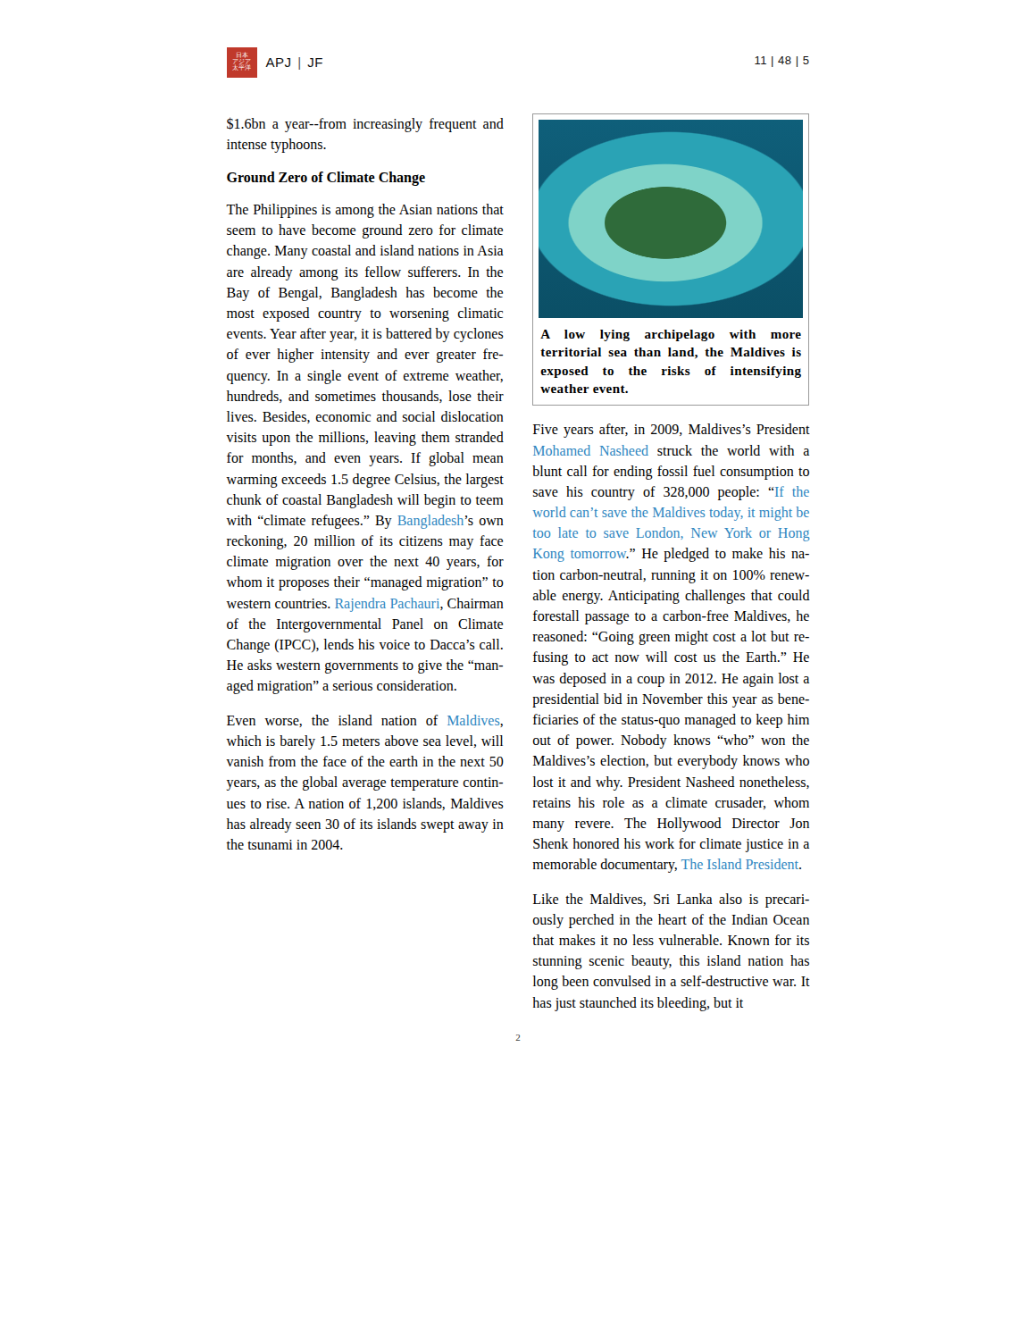日本
アジア
太平洋
APJ | JF
11 | 48 | 5
$1.6bn a year--from increasingly frequent and intense typhoons.
Ground Zero of Climate Change
The Philippines is among the Asian nations that seem to have become ground zero for climate change. Many coastal and island nations in Asia are already among its fellow sufferers. In the Bay of Bengal, Bangladesh has become the most exposed country to worsening climatic events. Year after year, it is battered by cyclones of ever higher intensity and ever greater frequency. In a single event of extreme weather, hundreds, and sometimes thousands, lose their lives. Besides, economic and social dislocation visits upon the millions, leaving them stranded for months, and even years. If global mean warming exceeds 1.5 degree Celsius, the largest chunk of coastal Bangladesh will begin to teem with “climate refugees.” By Bangladesh’s own reckoning, 20 million of its citizens may face climate migration over the next 40 years, for whom it proposes their “managed migration” to western countries. Rajendra Pachauri, Chairman of the Intergovernmental Panel on Climate Change (IPCC), lends his voice to Dacca’s call. He asks western governments to give the “managed migration” a serious consideration.
Even worse, the island nation of Maldives, which is barely 1.5 meters above sea level, will vanish from the face of the earth in the next 50 years, as the global average temperature continues to rise. A nation of 1,200 islands, Maldives has already seen 30 of its islands swept away in the tsunami in 2004.
A low lying archipelago with more territorial sea than land, the Maldives is exposed to the risks of intensifying weather event.
Five years after, in 2009, Maldives’s President Mohamed Nasheed struck the world with a blunt call for ending fossil fuel consumption to save his country of 328,000 people: “If the world can’t save the Maldives today, it might be too late to save London, New York or Hong Kong tomorrow.” He pledged to make his nation carbon-neutral, running it on 100% renewable energy. Anticipating challenges that could forestall passage to a carbon-free Maldives, he reasoned: “Going green might cost a lot but refusing to act now will cost us the Earth.” He was deposed in a coup in 2012. He again lost a presidential bid in November this year as beneficiaries of the status-quo managed to keep him out of power. Nobody knows “who” won the Maldives’s election, but everybody knows who lost it and why. President Nasheed nonetheless, retains his role as a climate crusader, whom many revere. The Hollywood Director Jon Shenk honored his work for climate justice in a memorable documentary, The Island President.
Like the Maldives, Sri Lanka also is precariously perched in the heart of the Indian Ocean that makes it no less vulnerable. Known for its stunning scenic beauty, this island nation has long been convulsed in a self-destructive war. It has just staunched its bleeding, but it
2